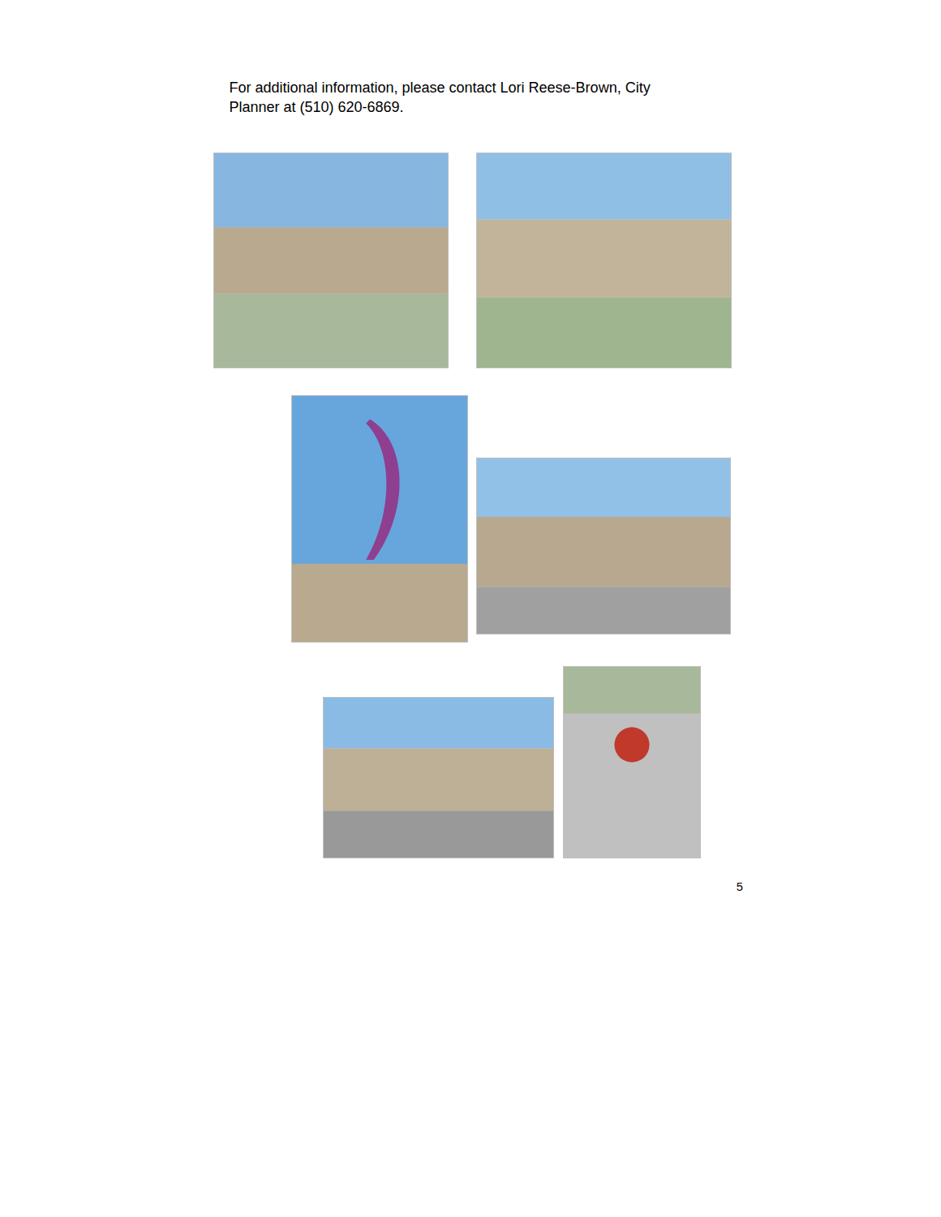For additional information, please contact Lori Reese-Brown, City Planner at (510) 620-6869.
5